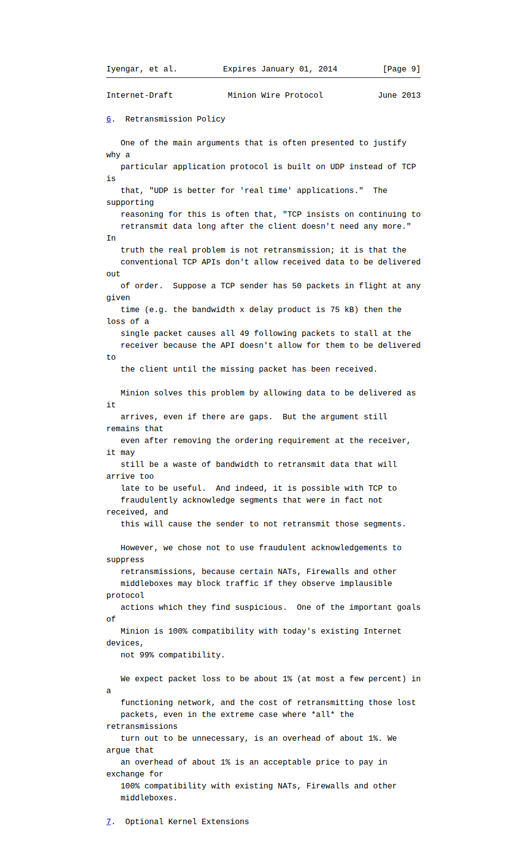Iyengar, et al. Expires January 01, 2014[Page 9]
Internet-Draft Minion Wire Protocol June 2013
6.  Retransmission Policy

   One of the main arguments that is often presented to justify why a
   particular application protocol is built on UDP instead of TCP is
   that, "UDP is better for 'real time' applications."  The supporting
   reasoning for this is often that, "TCP insists on continuing to
   retransmit data long after the client doesn't need any more."  In
   truth the real problem is not retransmission; it is that the
   conventional TCP APIs don't allow received data to be delivered out
   of order.  Suppose a TCP sender has 50 packets in flight at any given
   time (e.g. the bandwidth x delay product is 75 kB) then the loss of a
   single packet causes all 49 following packets to stall at the
   receiver because the API doesn't allow for them to be delivered to
   the client until the missing packet has been received.

   Minion solves this problem by allowing data to be delivered as it
   arrives, even if there are gaps.  But the argument still remains that
   even after removing the ordering requirement at the receiver, it may
   still be a waste of bandwidth to retransmit data that will arrive too
   late to be useful.  And indeed, it is possible with TCP to
   fraudulently acknowledge segments that were in fact not received, and
   this will cause the sender to not retransmit those segments.

   However, we chose not to use fraudulent acknowledgements to suppress
   retransmissions, because certain NATs, Firewalls and other
   middleboxes may block traffic if they observe implausible protocol
   actions which they find suspicious.  One of the important goals of
   Minion is 100% compatibility with today's existing Internet devices,
   not 99% compatibility.

   We expect packet loss to be about 1% (at most a few percent) in a
   functioning network, and the cost of retransmitting those lost
   packets, even in the extreme case where *all* the retransmissions
   turn out to be unnecessary, is an overhead of about 1%. We argue that
   an overhead of about 1% is an acceptable price to pay in exchange for
   100% compatibility with existing NATs, Firewalls and other
   middleboxes.

7.  Optional Kernel Extensions